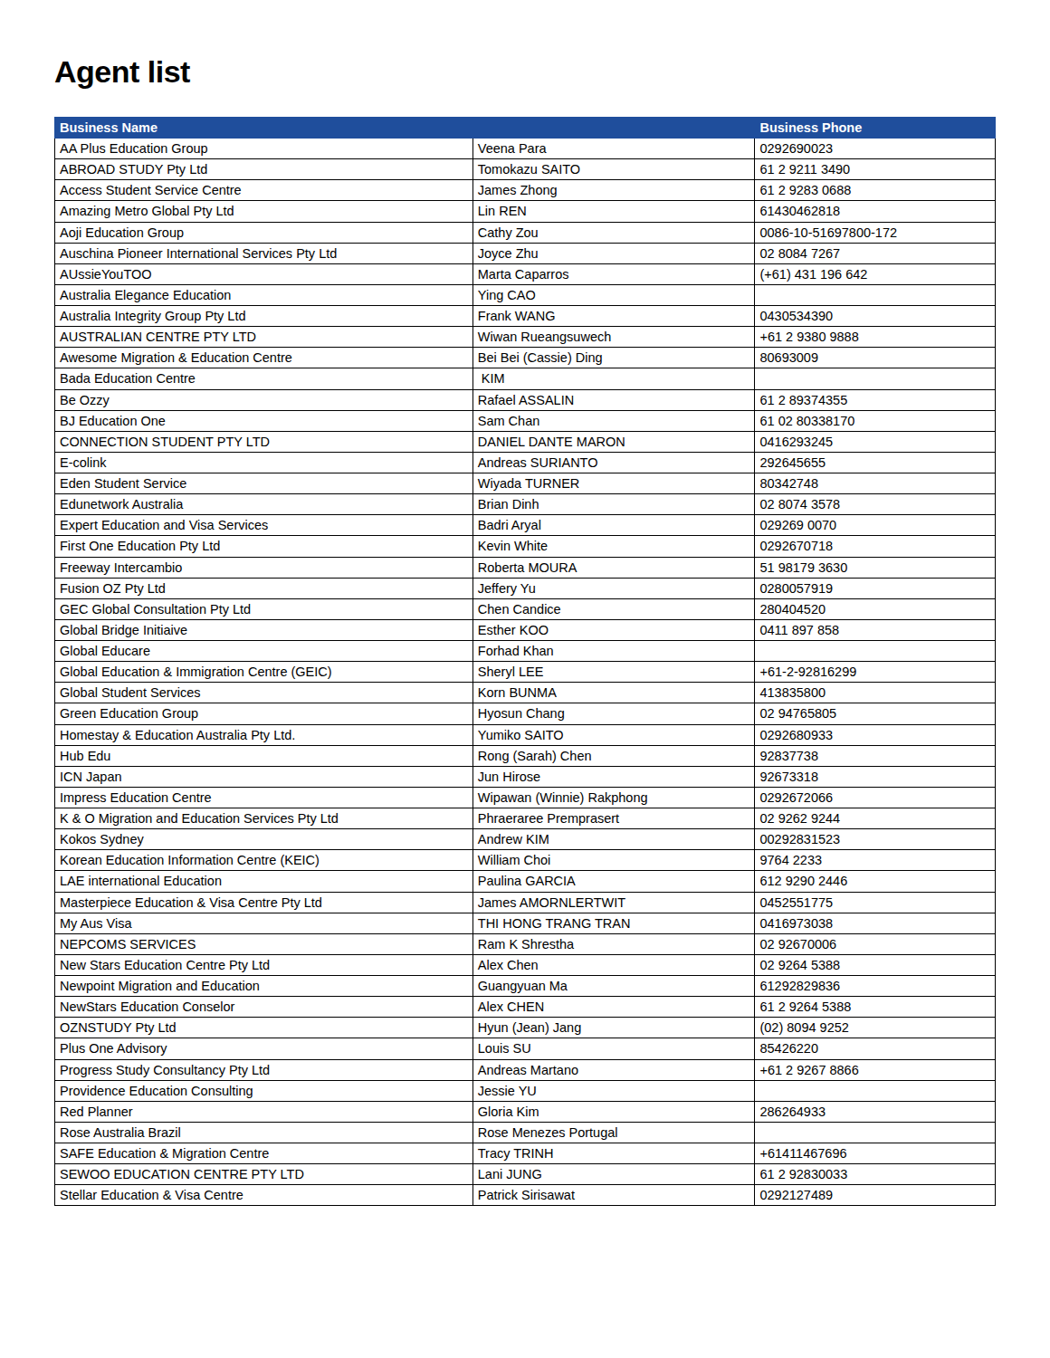Agent list
| Business Name | | Business Phone |
| --- | --- | --- |
| AA Plus Education Group | Veena Para | 0292690023 |
| ABROAD STUDY Pty Ltd | Tomokazu SAITO | 61 2 9211 3490 |
| Access Student Service Centre | James Zhong | 61 2 9283 0688 |
| Amazing Metro Global Pty Ltd | Lin REN | 61430462818 |
| Aoji Education Group | Cathy Zou | 0086-10-51697800-172 |
| Auschina Pioneer International Services Pty Ltd | Joyce Zhu | 02 8084 7267 |
| AUssieYouTOO | Marta Caparros | (+61) 431 196 642 |
| Australia Elegance Education | Ying CAO | |
| Australia Integrity Group Pty Ltd | Frank WANG | 0430534390 |
| AUSTRALIAN CENTRE PTY LTD | Wiwan Rueangsuwech | +61 2 9380 9888 |
| Awesome Migration & Education Centre | Bei Bei (Cassie) Ding | 80693009 |
| Bada Education Centre | KIM | |
| Be Ozzy | Rafael ASSALIN | 61 2 89374355 |
| BJ Education One | Sam Chan | 61 02 80338170 |
| CONNECTION STUDENT PTY LTD | DANIEL DANTE MARON | 0416293245 |
| E-colink | Andreas SURIANTO | 292645655 |
| Eden Student Service | Wiyada TURNER | 80342748 |
| Edunetwork Australia | Brian Dinh | 02 8074 3578 |
| Expert Education and Visa Services | Badri Aryal | 029269 0070 |
| First One Education Pty Ltd | Kevin White | 0292670718 |
| Freeway Intercambio | Roberta MOURA | 51 98179 3630 |
| Fusion OZ Pty Ltd | Jeffery Yu | 0280057919 |
| GEC Global Consultation Pty Ltd | Chen Candice | 280404520 |
| Global Bridge Initiaive | Esther KOO | 0411 897 858 |
| Global Educare | Forhad Khan | |
| Global Education & Immigration Centre (GEIC) | Sheryl LEE | +61-2-92816299 |
| Global Student Services | Korn BUNMA | 413835800 |
| Green Education Group | Hyosun Chang | 02 94765805 |
| Homestay & Education Australia Pty Ltd. | Yumiko SAITO | 0292680933 |
| Hub Edu | Rong (Sarah) Chen | 92837738 |
| ICN Japan | Jun Hirose | 92673318 |
| Impress Education Centre | Wipawan (Winnie) Rakphong | 0292672066 |
| K & O Migration and Education Services Pty Ltd | Phraeraree Premprasert | 02 9262 9244 |
| Kokos Sydney | Andrew KIM | 00292831523 |
| Korean Education Information Centre (KEIC) | William Choi | 9764 2233 |
| LAE international Education | Paulina GARCIA | 612 9290 2446 |
| Masterpiece Education & Visa Centre Pty Ltd | James AMORNLERTWIT | 0452551775 |
| My Aus Visa | THI HONG TRANG TRAN | 0416973038 |
| NEPCOMS SERVICES | Ram K Shrestha | 02 92670006 |
| New Stars Education Centre Pty Ltd | Alex Chen | 02 9264 5388 |
| Newpoint Migration and Education | Guangyuan Ma | 61292829836 |
| NewStars Education Conselor | Alex CHEN | 61 2 9264 5388 |
| OZNSTUDY Pty Ltd | Hyun (Jean) Jang | (02) 8094 9252 |
| Plus One Advisory | Louis SU | 85426220 |
| Progress Study Consultancy Pty Ltd | Andreas Martano | +61 2 9267 8866 |
| Providence Education Consulting | Jessie YU | |
| Red Planner | Gloria Kim | 286264933 |
| Rose Australia Brazil | Rose Menezes Portugal | |
| SAFE Education & Migration Centre | Tracy TRINH | +61411467696 |
| SEWOO EDUCATION CENTRE PTY LTD | Lani JUNG | 61 2 92830033 |
| Stellar Education & Visa Centre | Patrick Sirisawat | 0292127489 |